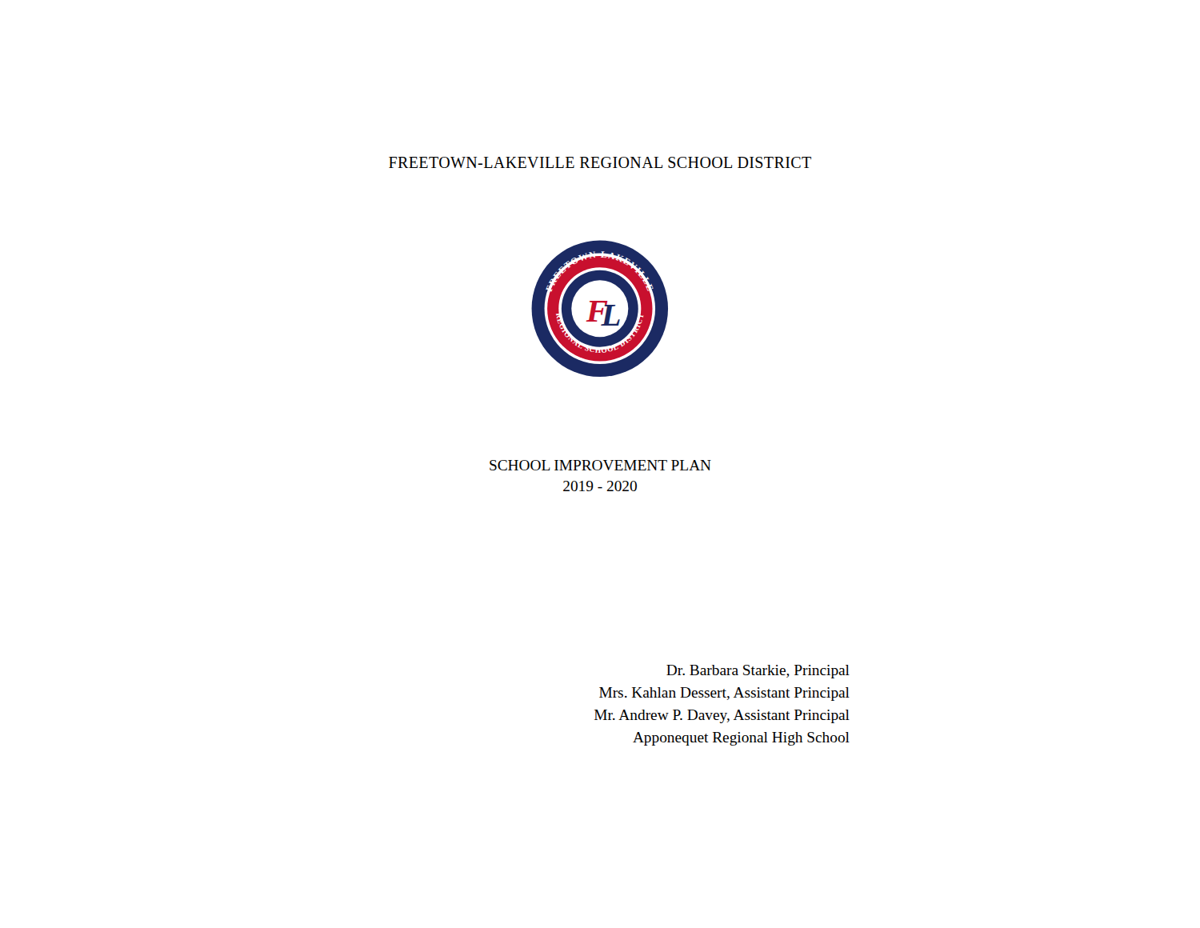FREETOWN-LAKEVILLE REGIONAL SCHOOL DISTRICT
FREETOWN-LAKEVILLE REGIONAL SCHOOL DISTRICT F L
SCHOOL IMPROVEMENT PLAN
2019 - 2020
Dr. Barbara Starkie, Principal
Mrs. Kahlan Dessert, Assistant Principal
Mr. Andrew P. Davey, Assistant Principal
Apponequet Regional High School